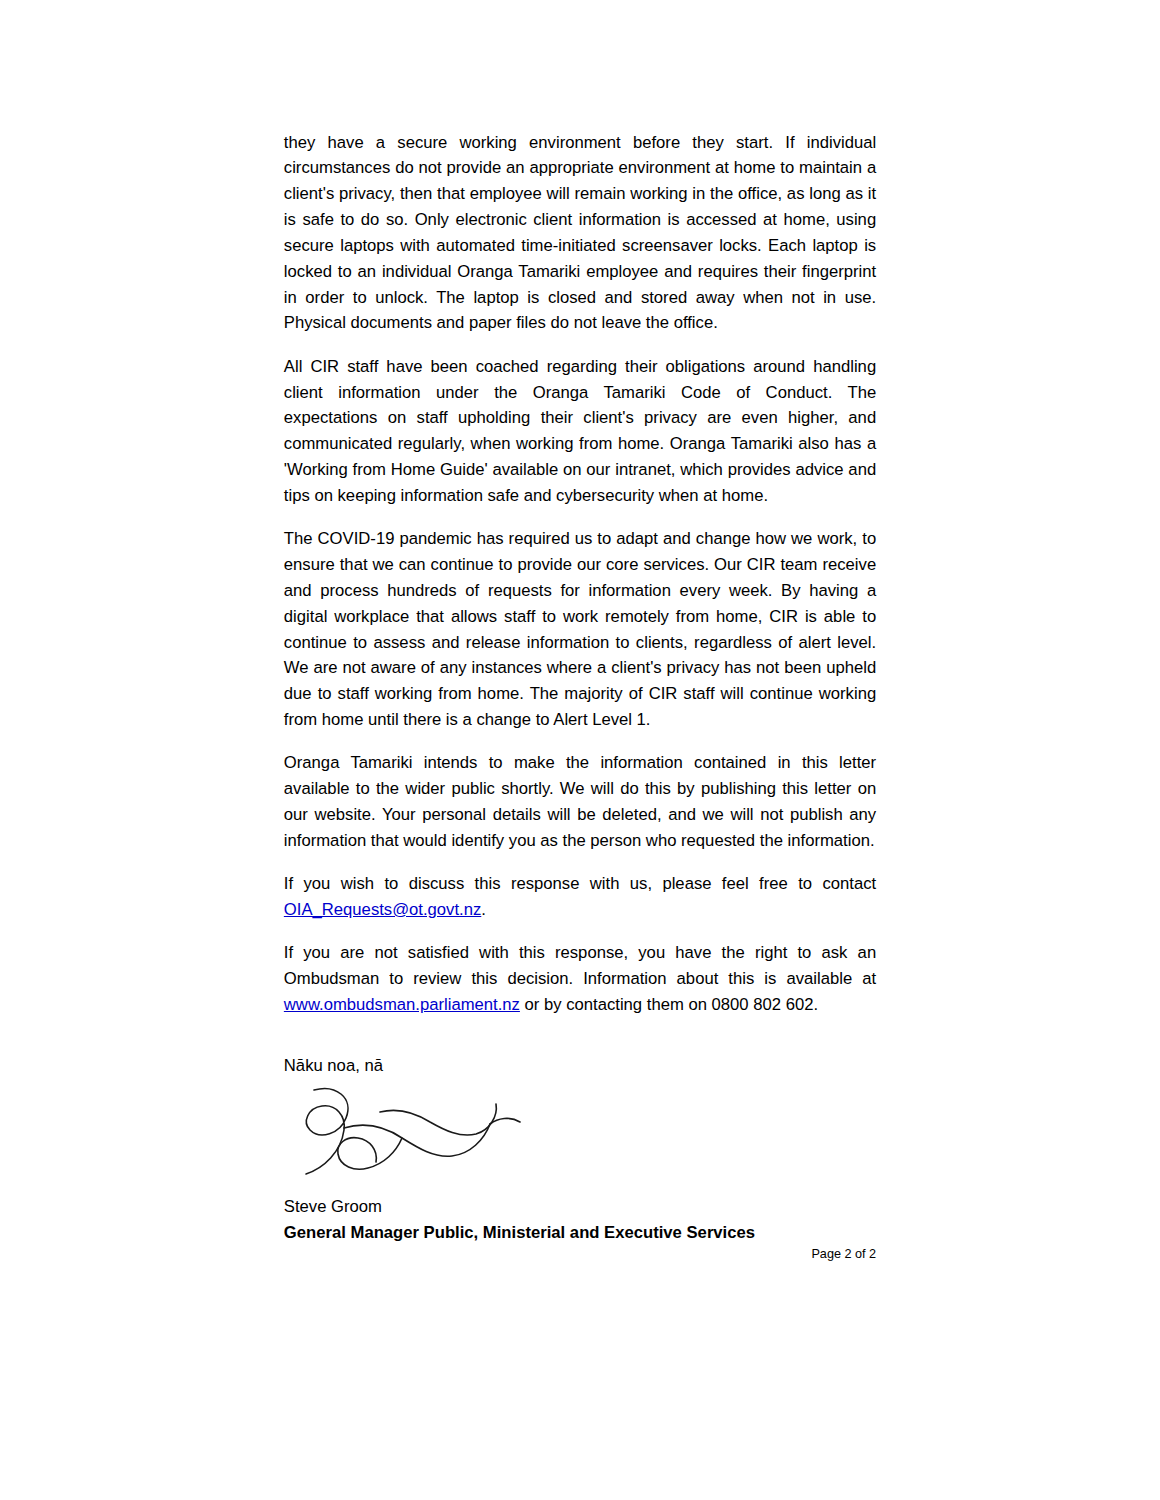they have a secure working environment before they start. If individual circumstances do not provide an appropriate environment at home to maintain a client's privacy, then that employee will remain working in the office, as long as it is safe to do so. Only electronic client information is accessed at home, using secure laptops with automated time-initiated screensaver locks. Each laptop is locked to an individual Oranga Tamariki employee and requires their fingerprint in order to unlock. The laptop is closed and stored away when not in use. Physical documents and paper files do not leave the office.
All CIR staff have been coached regarding their obligations around handling client information under the Oranga Tamariki Code of Conduct. The expectations on staff upholding their client's privacy are even higher, and communicated regularly, when working from home. Oranga Tamariki also has a 'Working from Home Guide' available on our intranet, which provides advice and tips on keeping information safe and cybersecurity when at home.
The COVID-19 pandemic has required us to adapt and change how we work, to ensure that we can continue to provide our core services. Our CIR team receive and process hundreds of requests for information every week. By having a digital workplace that allows staff to work remotely from home, CIR is able to continue to assess and release information to clients, regardless of alert level. We are not aware of any instances where a client's privacy has not been upheld due to staff working from home. The majority of CIR staff will continue working from home until there is a change to Alert Level 1.
Oranga Tamariki intends to make the information contained in this letter available to the wider public shortly. We will do this by publishing this letter on our website. Your personal details will be deleted, and we will not publish any information that would identify you as the person who requested the information.
If you wish to discuss this response with us, please feel free to contact OIA_Requests@ot.govt.nz.
If you are not satisfied with this response, you have the right to ask an Ombudsman to review this decision. Information about this is available at www.ombudsman.parliament.nz or by contacting them on 0800 802 602.
Nāku noa, nā
Steve Groom
General Manager Public, Ministerial and Executive Services
Page 2 of 2